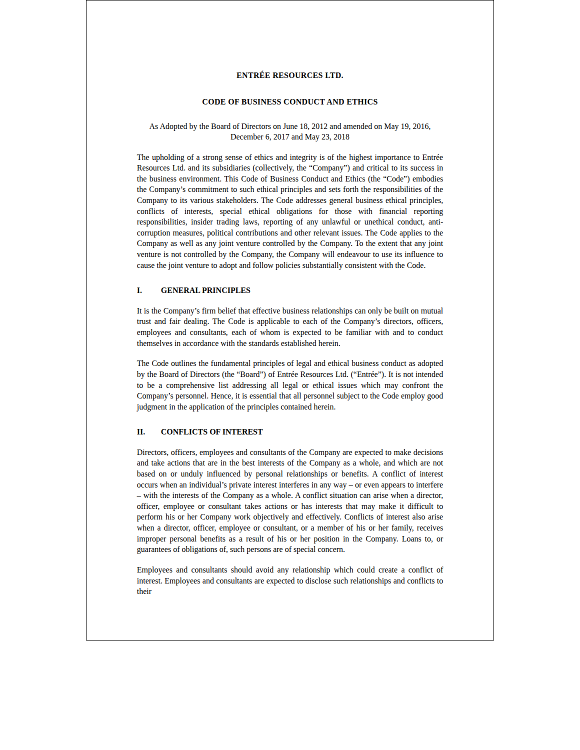ENTRÉE RESOURCES LTD.
CODE OF BUSINESS CONDUCT AND ETHICS
As Adopted by the Board of Directors on June 18, 2012 and amended on May 19, 2016,
December 6, 2017 and May 23, 2018
The upholding of a strong sense of ethics and integrity is of the highest importance to Entrée Resources Ltd. and its subsidiaries (collectively, the “Company”) and critical to its success in the business environment. This Code of Business Conduct and Ethics (the “Code”) embodies the Company’s commitment to such ethical principles and sets forth the responsibilities of the Company to its various stakeholders. The Code addresses general business ethical principles, conflicts of interests, special ethical obligations for those with financial reporting responsibilities, insider trading laws, reporting of any unlawful or unethical conduct, anti-corruption measures, political contributions and other relevant issues. The Code applies to the Company as well as any joint venture controlled by the Company. To the extent that any joint venture is not controlled by the Company, the Company will endeavour to use its influence to cause the joint venture to adopt and follow policies substantially consistent with the Code.
I. GENERAL PRINCIPLES
It is the Company’s firm belief that effective business relationships can only be built on mutual trust and fair dealing. The Code is applicable to each of the Company’s directors, officers, employees and consultants, each of whom is expected to be familiar with and to conduct themselves in accordance with the standards established herein.
The Code outlines the fundamental principles of legal and ethical business conduct as adopted by the Board of Directors (the “Board”) of Entrée Resources Ltd. (“Entrée”). It is not intended to be a comprehensive list addressing all legal or ethical issues which may confront the Company’s personnel. Hence, it is essential that all personnel subject to the Code employ good judgment in the application of the principles contained herein.
II. CONFLICTS OF INTEREST
Directors, officers, employees and consultants of the Company are expected to make decisions and take actions that are in the best interests of the Company as a whole, and which are not based on or unduly influenced by personal relationships or benefits. A conflict of interest occurs when an individual’s private interest interferes in any way – or even appears to interfere – with the interests of the Company as a whole. A conflict situation can arise when a director, officer, employee or consultant takes actions or has interests that may make it difficult to perform his or her Company work objectively and effectively. Conflicts of interest also arise when a director, officer, employee or consultant, or a member of his or her family, receives improper personal benefits as a result of his or her position in the Company. Loans to, or guarantees of obligations of, such persons are of special concern.
Employees and consultants should avoid any relationship which could create a conflict of interest. Employees and consultants are expected to disclose such relationships and conflicts to their